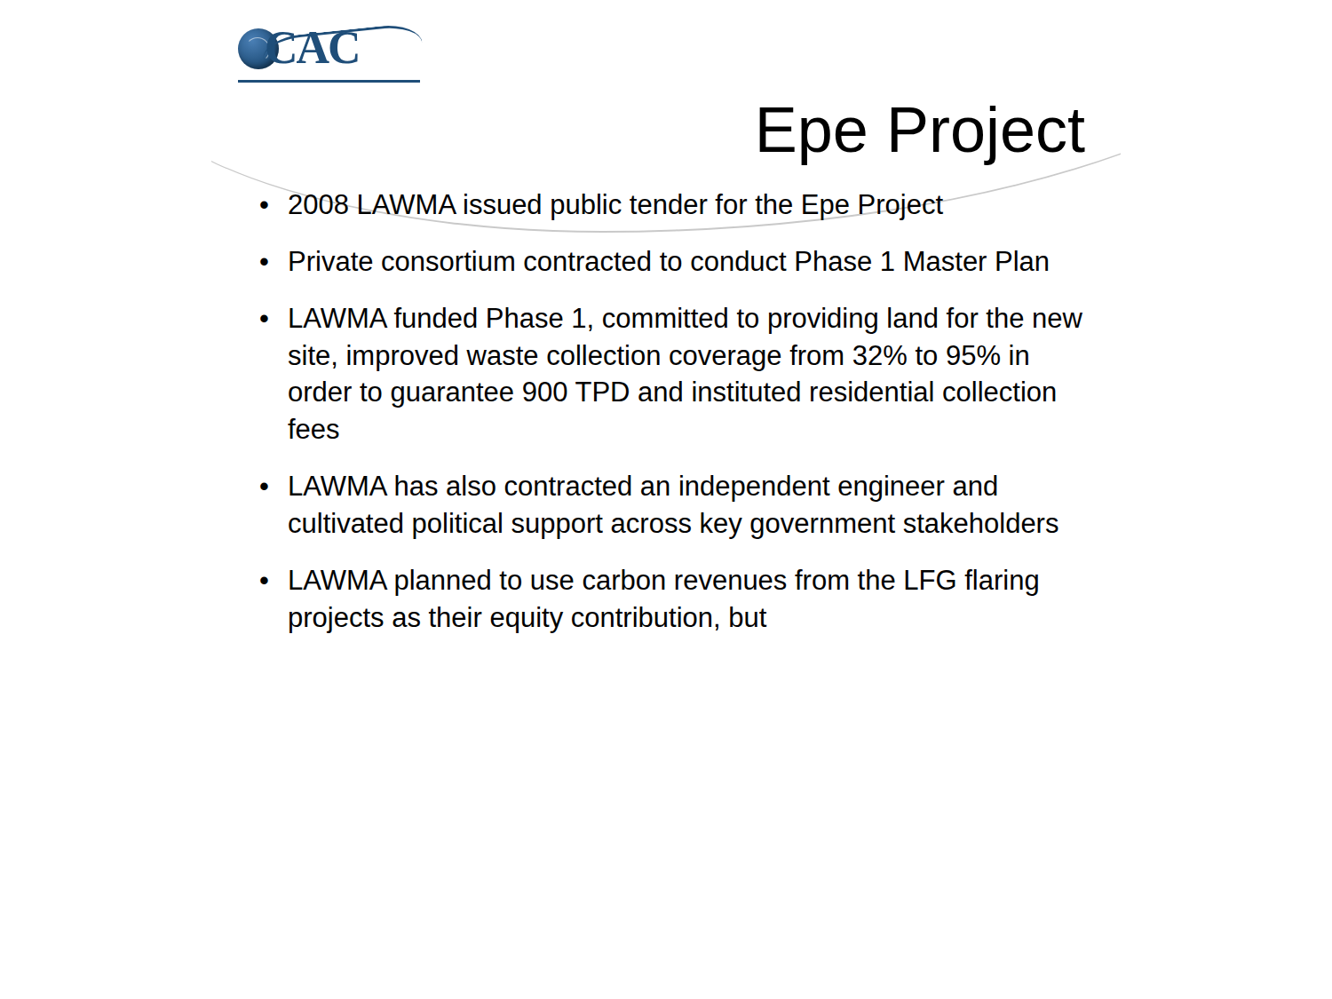CAC
Epe Project
2008 LAWMA issued public tender for the Epe Project
Private consortium contracted to conduct Phase 1 Master Plan
LAWMA funded Phase 1, committed to providing land for the new site, improved waste collection coverage from 32% to 95% in order to guarantee 900 TPD and instituted residential collection fees
LAWMA has also contracted an independent engineer and cultivated political support across key government stakeholders
LAWMA planned to use carbon revenues from the LFG flaring projects as their equity contribution, but